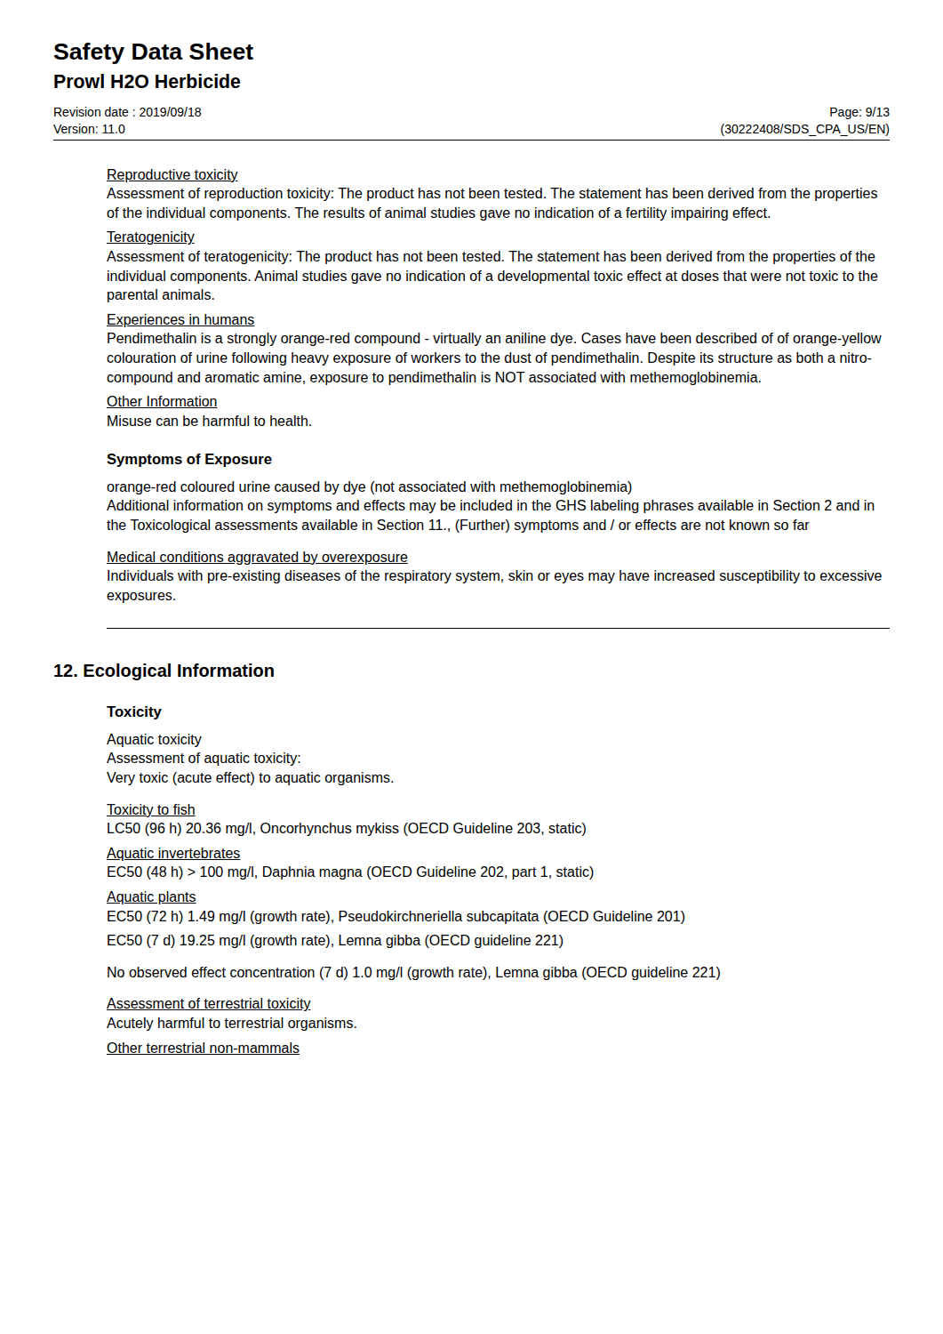Safety Data Sheet
Prowl H2O Herbicide
Revision date : 2019/09/18 Page: 9/13
Version: 11.0 (30222408/SDS_CPA_US/EN)
Reproductive toxicity
Assessment of reproduction toxicity: The product has not been tested. The statement has been derived from the properties of the individual components. The results of animal studies gave no indication of a fertility impairing effect.
Teratogenicity
Assessment of teratogenicity: The product has not been tested. The statement has been derived from the properties of the individual components. Animal studies gave no indication of a developmental toxic effect at doses that were not toxic to the parental animals.
Experiences in humans
Pendimethalin is a strongly orange-red compound - virtually an aniline dye. Cases have been described of of orange-yellow colouration of urine following heavy exposure of workers to the dust of pendimethalin. Despite its structure as both a nitro-compound and aromatic amine, exposure to pendimethalin is NOT associated with methemoglobinemia.
Other Information
Misuse can be harmful to health.
Symptoms of Exposure
orange-red coloured urine caused by dye (not associated with methemoglobinemia)
Additional information on symptoms and effects may be included in the GHS labeling phrases available in Section 2 and in the Toxicological assessments available in Section 11., (Further) symptoms and / or effects are not known so far
Medical conditions aggravated by overexposure
Individuals with pre-existing diseases of the respiratory system, skin or eyes may have increased susceptibility to excessive exposures.
12. Ecological Information
Toxicity
Aquatic toxicity
Assessment of aquatic toxicity:
Very toxic (acute effect) to aquatic organisms.
Toxicity to fish
LC50 (96 h) 20.36 mg/l, Oncorhynchus mykiss (OECD Guideline 203, static)
Aquatic invertebrates
EC50 (48 h) > 100 mg/l, Daphnia magna (OECD Guideline 202, part 1, static)
Aquatic plants
EC50 (72 h) 1.49 mg/l (growth rate), Pseudokirchneriella subcapitata (OECD Guideline 201)
EC50 (7 d) 19.25 mg/l (growth rate), Lemna gibba (OECD guideline 221)
No observed effect concentration (7 d) 1.0 mg/l (growth rate), Lemna gibba (OECD guideline 221)
Assessment of terrestrial toxicity
Acutely harmful to terrestrial organisms.
Other terrestrial non-mammals